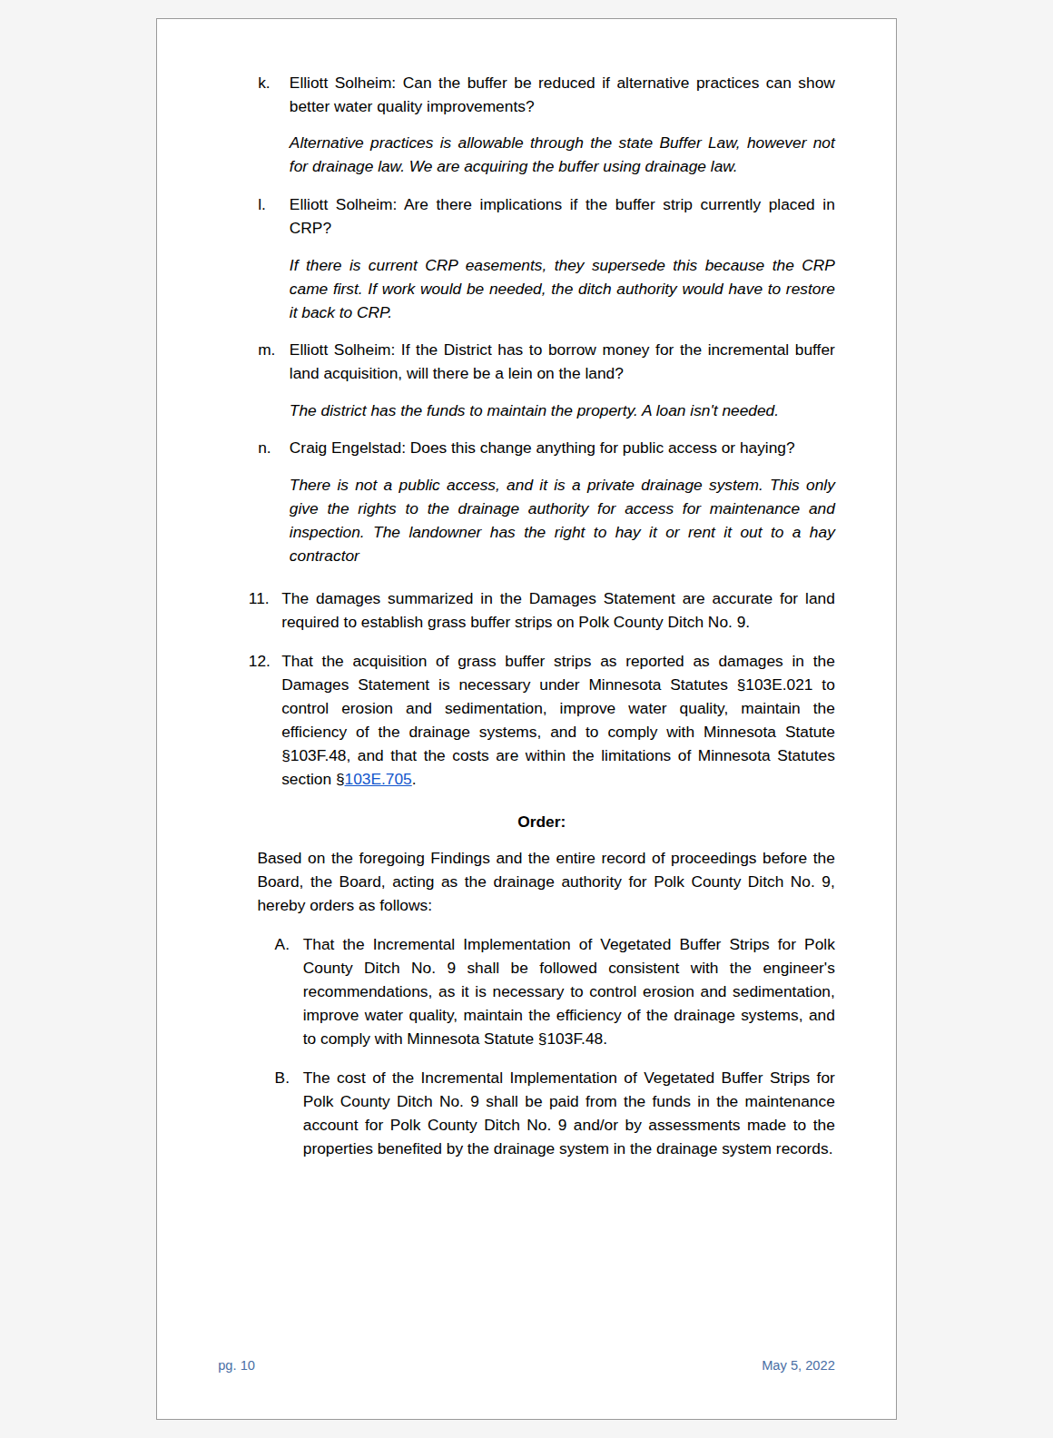k.
Elliott Solheim: Can the buffer be reduced if alternative practices can show better water quality improvements?
Alternative practices is allowable through the state Buffer Law, however not for drainage law. We are acquiring the buffer using drainage law.
l.
Elliott Solheim: Are there implications if the buffer strip currently placed in CRP?
If there is current CRP easements, they supersede this because the CRP came first. If work would be needed, the ditch authority would have to restore it back to CRP.
m.
Elliott Solheim: If the District has to borrow money for the incremental buffer land acquisition, will there be a lein on the land?
The district has the funds to maintain the property. A loan isn't needed.
n.
Craig Engelstad: Does this change anything for public access or haying?
There is not a public access, and it is a private drainage system. This only give the rights to the drainage authority for access for maintenance and inspection. The landowner has the right to hay it or rent it out to a hay contractor
11.
The damages summarized in the Damages Statement are accurate for land required to establish grass buffer strips on Polk County Ditch No. 9.
12.
That the acquisition of grass buffer strips as reported as damages in the Damages Statement is necessary under Minnesota Statutes §103E.021 to control erosion and sedimentation, improve water quality, maintain the efficiency of the drainage systems, and to comply with Minnesota Statute §103F.48, and that the costs are within the limitations of Minnesota Statutes section §103E.705.
Order:
Based on the foregoing Findings and the entire record of proceedings before the Board, the Board, acting as the drainage authority for Polk County Ditch No. 9, hereby orders as follows:
A.
That the Incremental Implementation of Vegetated Buffer Strips for Polk County Ditch No. 9 shall be followed consistent with the engineer's recommendations, as it is necessary to control erosion and sedimentation, improve water quality, maintain the efficiency of the drainage systems, and to comply with Minnesota Statute §103F.48.
B.
The cost of the Incremental Implementation of Vegetated Buffer Strips for Polk County Ditch No. 9 shall be paid from the funds in the maintenance account for Polk County Ditch No. 9 and/or by assessments made to the properties benefited by the drainage system in the drainage system records.
pg. 10
May 5, 2022